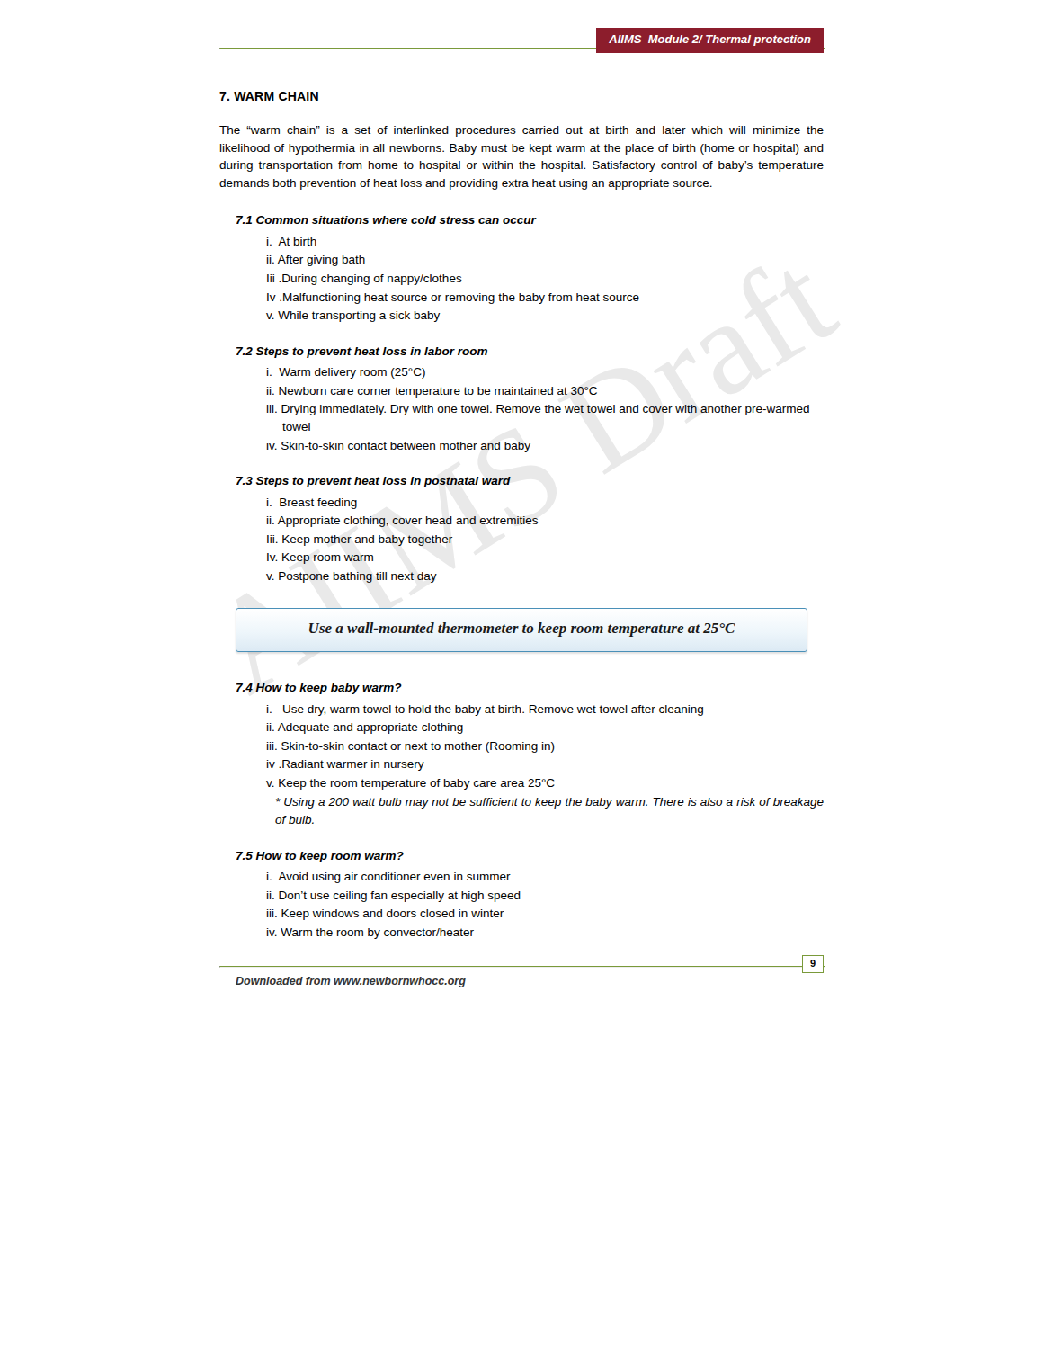AIIMS Draft
AIIMS Module 2/ Thermal protection
7. WARM CHAIN
The “warm chain” is a set of interlinked procedures carried out at birth and later which will minimize the likelihood of hypothermia in all newborns. Baby must be kept warm at the place of birth (home or hospital) and during transportation from home to hospital or within the hospital. Satisfactory control of baby’s temperature demands both prevention of heat loss and providing extra heat using an appropriate source.
7.1 Common situations where cold stress can occur
i. At birth
ii. After giving bath
Iii .During changing of nappy/clothes
Iv .Malfunctioning heat source or removing the baby from heat source
v. While transporting a sick baby
7.2 Steps to prevent heat loss in labor room
i. Warm delivery room (25°C)
ii. Newborn care corner temperature to be maintained at 30°C
iii. Drying immediately. Dry with one towel. Remove the wet towel and cover with another pre-warmed towel
iv. Skin-to-skin contact between mother and baby
7.3 Steps to prevent heat loss in postnatal ward
i. Breast feeding
ii. Appropriate clothing, cover head and extremities
Iii. Keep mother and baby together
Iv. Keep room warm
v. Postpone bathing till next day
Use a wall-mounted thermometer to keep room temperature at 25°C
7.4 How to keep baby warm?
i. Use dry, warm towel to hold the baby at birth. Remove wet towel after cleaning
ii. Adequate and appropriate clothing
iii. Skin-to-skin contact or next to mother (Rooming in)
iv .Radiant warmer in nursery
v. Keep the room temperature of baby care area 25°C
* Using a 200 watt bulb may not be sufficient to keep the baby warm. There is also a risk of breakage of bulb.
7.5 How to keep room warm?
i. Avoid using air conditioner even in summer
ii. Don’t use ceiling fan especially at high speed
iii. Keep windows and doors closed in winter
iv. Warm the room by convector/heater
9
Downloaded from www.newbornwhocc.org